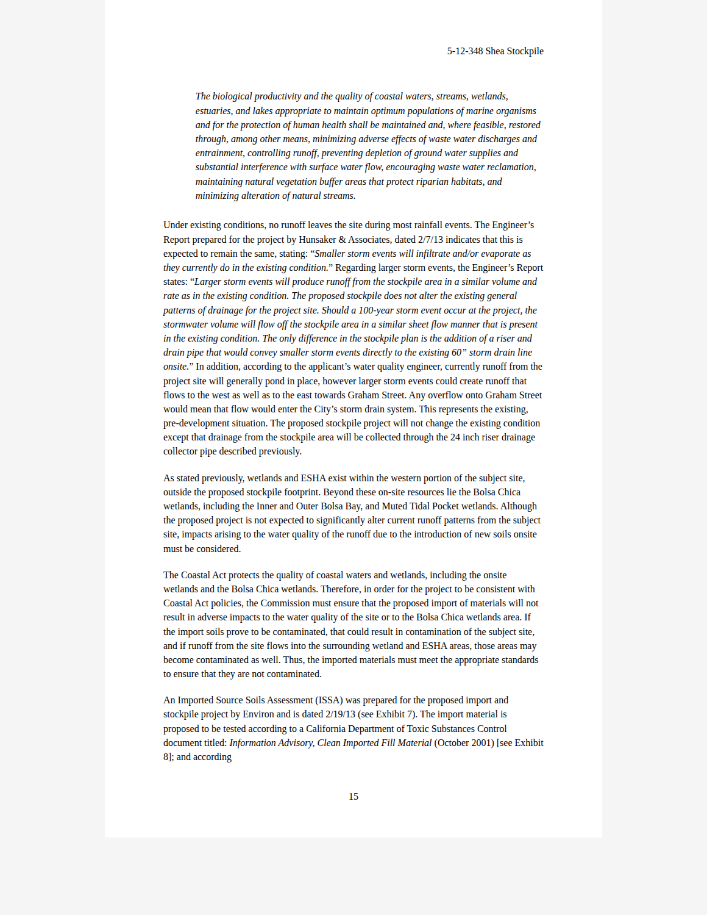5-12-348 Shea Stockpile
The biological productivity and the quality of coastal waters, streams, wetlands, estuaries, and lakes appropriate to maintain optimum populations of marine organisms and for the protection of human health shall be maintained and, where feasible, restored through, among other means, minimizing adverse effects of waste water discharges and entrainment, controlling runoff, preventing depletion of ground water supplies and substantial interference with surface water flow, encouraging waste water reclamation, maintaining natural vegetation buffer areas that protect riparian habitats, and minimizing alteration of natural streams.
Under existing conditions, no runoff leaves the site during most rainfall events. The Engineer’s Report prepared for the project by Hunsaker & Associates, dated 2/7/13 indicates that this is expected to remain the same, stating: “Smaller storm events will infiltrate and/or evaporate as they currently do in the existing condition.” Regarding larger storm events, the Engineer’s Report states: “Larger storm events will produce runoff from the stockpile area in a similar volume and rate as in the existing condition. The proposed stockpile does not alter the existing general patterns of drainage for the project site. Should a 100-year storm event occur at the project, the stormwater volume will flow off the stockpile area in a similar sheet flow manner that is present in the existing condition. The only difference in the stockpile plan is the addition of a riser and drain pipe that would convey smaller storm events directly to the existing 60” storm drain line onsite.” In addition, according to the applicant’s water quality engineer, currently runoff from the project site will generally pond in place, however larger storm events could create runoff that flows to the west as well as to the east towards Graham Street. Any overflow onto Graham Street would mean that flow would enter the City’s storm drain system. This represents the existing, pre-development situation. The proposed stockpile project will not change the existing condition except that drainage from the stockpile area will be collected through the 24 inch riser drainage collector pipe described previously.
As stated previously, wetlands and ESHA exist within the western portion of the subject site, outside the proposed stockpile footprint. Beyond these on-site resources lie the Bolsa Chica wetlands, including the Inner and Outer Bolsa Bay, and Muted Tidal Pocket wetlands. Although the proposed project is not expected to significantly alter current runoff patterns from the subject site, impacts arising to the water quality of the runoff due to the introduction of new soils onsite must be considered.
The Coastal Act protects the quality of coastal waters and wetlands, including the onsite wetlands and the Bolsa Chica wetlands. Therefore, in order for the project to be consistent with Coastal Act policies, the Commission must ensure that the proposed import of materials will not result in adverse impacts to the water quality of the site or to the Bolsa Chica wetlands area. If the import soils prove to be contaminated, that could result in contamination of the subject site, and if runoff from the site flows into the surrounding wetland and ESHA areas, those areas may become contaminated as well. Thus, the imported materials must meet the appropriate standards to ensure that they are not contaminated.
An Imported Source Soils Assessment (ISSA) was prepared for the proposed import and stockpile project by Environ and is dated 2/19/13 (see Exhibit 7). The import material is proposed to be tested according to a California Department of Toxic Substances Control document titled: Information Advisory, Clean Imported Fill Material (October 2001) [see Exhibit 8]; and according
15